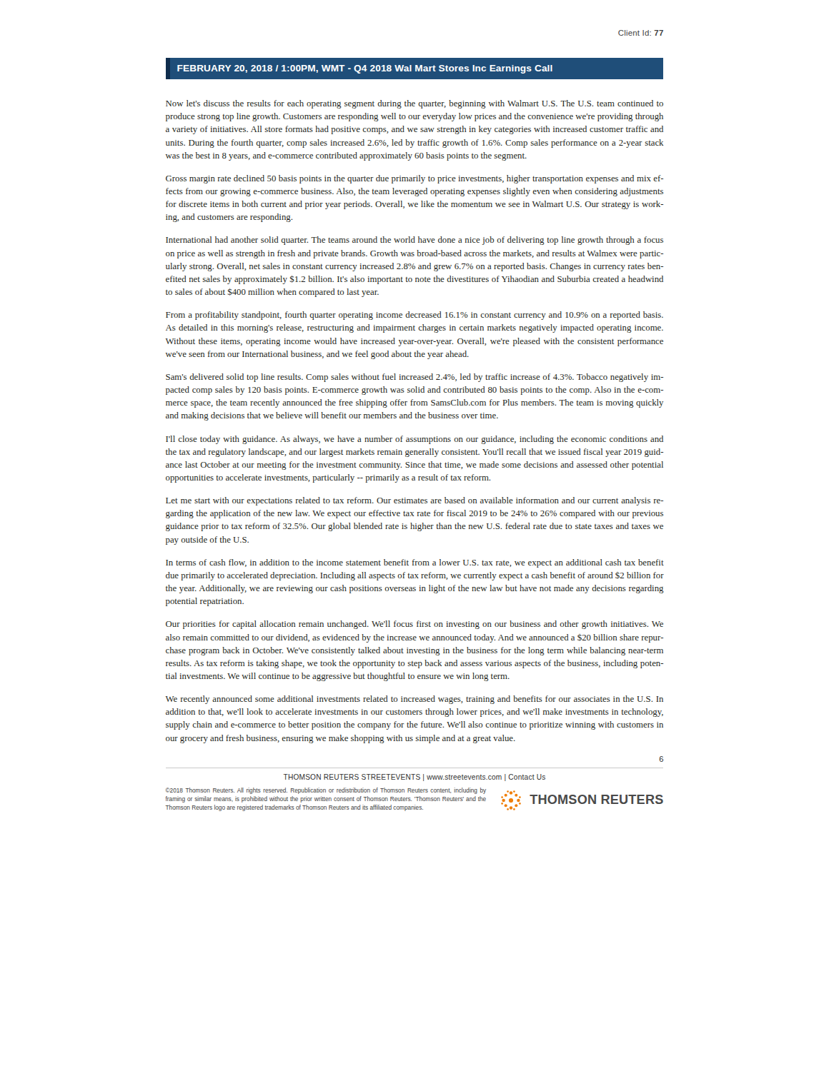Client Id: 77
FEBRUARY 20, 2018 / 1:00PM, WMT - Q4 2018 Wal Mart Stores Inc Earnings Call
Now let's discuss the results for each operating segment during the quarter, beginning with Walmart U.S. The U.S. team continued to produce strong top line growth. Customers are responding well to our everyday low prices and the convenience we're providing through a variety of initiatives. All store formats had positive comps, and we saw strength in key categories with increased customer traffic and units. During the fourth quarter, comp sales increased 2.6%, led by traffic growth of 1.6%. Comp sales performance on a 2-year stack was the best in 8 years, and e-commerce contributed approximately 60 basis points to the segment.
Gross margin rate declined 50 basis points in the quarter due primarily to price investments, higher transportation expenses and mix effects from our growing e-commerce business. Also, the team leveraged operating expenses slightly even when considering adjustments for discrete items in both current and prior year periods. Overall, we like the momentum we see in Walmart U.S. Our strategy is working, and customers are responding.
International had another solid quarter. The teams around the world have done a nice job of delivering top line growth through a focus on price as well as strength in fresh and private brands. Growth was broad-based across the markets, and results at Walmex were particularly strong. Overall, net sales in constant currency increased 2.8% and grew 6.7% on a reported basis. Changes in currency rates benefited net sales by approximately $1.2 billion. It's also important to note the divestitures of Yihaodian and Suburbia created a headwind to sales of about $400 million when compared to last year.
From a profitability standpoint, fourth quarter operating income decreased 16.1% in constant currency and 10.9% on a reported basis. As detailed in this morning's release, restructuring and impairment charges in certain markets negatively impacted operating income. Without these items, operating income would have increased year-over-year. Overall, we're pleased with the consistent performance we've seen from our International business, and we feel good about the year ahead.
Sam's delivered solid top line results. Comp sales without fuel increased 2.4%, led by traffic increase of 4.3%. Tobacco negatively impacted comp sales by 120 basis points. E-commerce growth was solid and contributed 80 basis points to the comp. Also in the e-commerce space, the team recently announced the free shipping offer from SamsClub.com for Plus members. The team is moving quickly and making decisions that we believe will benefit our members and the business over time.
I'll close today with guidance. As always, we have a number of assumptions on our guidance, including the economic conditions and the tax and regulatory landscape, and our largest markets remain generally consistent. You'll recall that we issued fiscal year 2019 guidance last October at our meeting for the investment community. Since that time, we made some decisions and assessed other potential opportunities to accelerate investments, particularly -- primarily as a result of tax reform.
Let me start with our expectations related to tax reform. Our estimates are based on available information and our current analysis regarding the application of the new law. We expect our effective tax rate for fiscal 2019 to be 24% to 26% compared with our previous guidance prior to tax reform of 32.5%. Our global blended rate is higher than the new U.S. federal rate due to state taxes and taxes we pay outside of the U.S.
In terms of cash flow, in addition to the income statement benefit from a lower U.S. tax rate, we expect an additional cash tax benefit due primarily to accelerated depreciation. Including all aspects of tax reform, we currently expect a cash benefit of around $2 billion for the year. Additionally, we are reviewing our cash positions overseas in light of the new law but have not made any decisions regarding potential repatriation.
Our priorities for capital allocation remain unchanged. We'll focus first on investing on our business and other growth initiatives. We also remain committed to our dividend, as evidenced by the increase we announced today. And we announced a $20 billion share repurchase program back in October. We've consistently talked about investing in the business for the long term while balancing near-term results. As tax reform is taking shape, we took the opportunity to step back and assess various aspects of the business, including potential investments. We will continue to be aggressive but thoughtful to ensure we win long term.
We recently announced some additional investments related to increased wages, training and benefits for our associates in the U.S. In addition to that, we'll look to accelerate investments in our customers through lower prices, and we'll make investments in technology, supply chain and e-commerce to better position the company for the future. We'll also continue to prioritize winning with customers in our grocery and fresh business, ensuring we make shopping with us simple and at a great value.
6
THOMSON REUTERS STREETEVENTS | www.streetevents.com | Contact Us
©2018 Thomson Reuters. All rights reserved. Republication or redistribution of Thomson Reuters content, including by framing or similar means, is prohibited without the prior written consent of Thomson Reuters. 'Thomson Reuters' and the Thomson Reuters logo are registered trademarks of Thomson Reuters and its affiliated companies.
THOMSON REUTERS